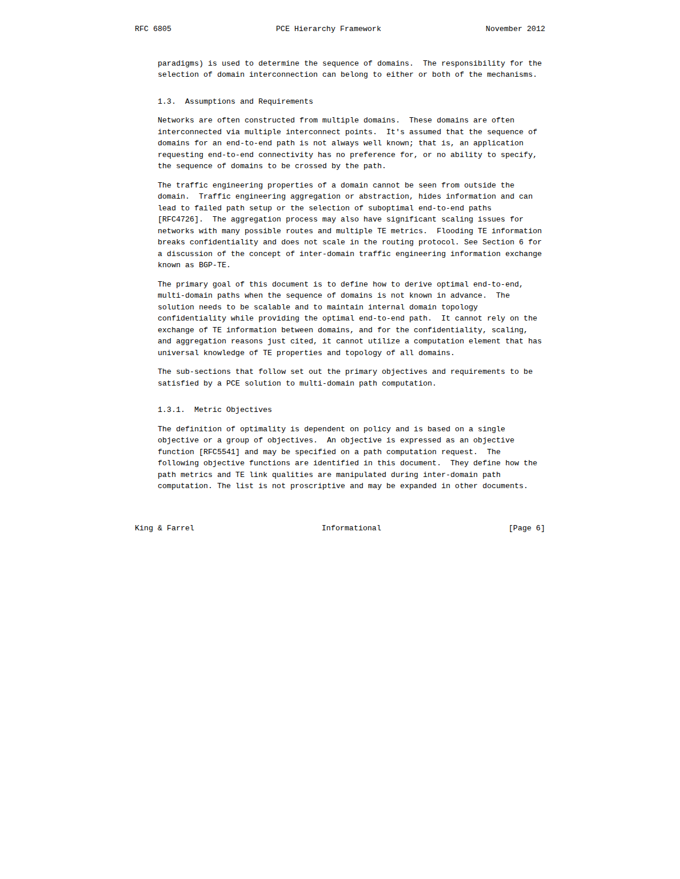RFC 6805 PCE Hierarchy Framework November 2012
paradigms) is used to determine the sequence of domains. The responsibility for the selection of domain interconnection can belong to either or both of the mechanisms.
1.3. Assumptions and Requirements
Networks are often constructed from multiple domains. These domains are often interconnected via multiple interconnect points. It's assumed that the sequence of domains for an end-to-end path is not always well known; that is, an application requesting end-to-end connectivity has no preference for, or no ability to specify, the sequence of domains to be crossed by the path.
The traffic engineering properties of a domain cannot be seen from outside the domain. Traffic engineering aggregation or abstraction, hides information and can lead to failed path setup or the selection of suboptimal end-to-end paths [RFC4726]. The aggregation process may also have significant scaling issues for networks with many possible routes and multiple TE metrics. Flooding TE information breaks confidentiality and does not scale in the routing protocol. See Section 6 for a discussion of the concept of inter-domain traffic engineering information exchange known as BGP-TE.
The primary goal of this document is to define how to derive optimal end-to-end, multi-domain paths when the sequence of domains is not known in advance. The solution needs to be scalable and to maintain internal domain topology confidentiality while providing the optimal end-to-end path. It cannot rely on the exchange of TE information between domains, and for the confidentiality, scaling, and aggregation reasons just cited, it cannot utilize a computation element that has universal knowledge of TE properties and topology of all domains.
The sub-sections that follow set out the primary objectives and requirements to be satisfied by a PCE solution to multi-domain path computation.
1.3.1. Metric Objectives
The definition of optimality is dependent on policy and is based on a single objective or a group of objectives. An objective is expressed as an objective function [RFC5541] and may be specified on a path computation request. The following objective functions are identified in this document. They define how the path metrics and TE link qualities are manipulated during inter-domain path computation. The list is not proscriptive and may be expanded in other documents.
King & Farrel Informational [Page 6]